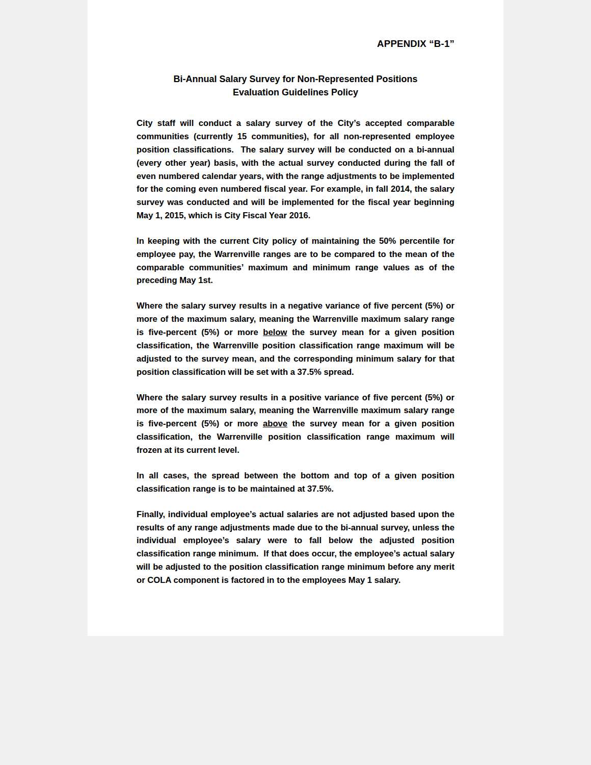APPENDIX “B-1”
Bi-Annual Salary Survey for Non-Represented Positions Evaluation Guidelines Policy
City staff will conduct a salary survey of the City’s accepted comparable communities (currently 15 communities), for all non-represented employee position classifications. The salary survey will be conducted on a bi-annual (every other year) basis, with the actual survey conducted during the fall of even numbered calendar years, with the range adjustments to be implemented for the coming even numbered fiscal year. For example, in fall 2014, the salary survey was conducted and will be implemented for the fiscal year beginning May 1, 2015, which is City Fiscal Year 2016.
In keeping with the current City policy of maintaining the 50% percentile for employee pay, the Warrenville ranges are to be compared to the mean of the comparable communities’ maximum and minimum range values as of the preceding May 1st.
Where the salary survey results in a negative variance of five percent (5%) or more of the maximum salary, meaning the Warrenville maximum salary range is five-percent (5%) or more below the survey mean for a given position classification, the Warrenville position classification range maximum will be adjusted to the survey mean, and the corresponding minimum salary for that position classification will be set with a 37.5% spread.
Where the salary survey results in a positive variance of five percent (5%) or more of the maximum salary, meaning the Warrenville maximum salary range is five-percent (5%) or more above the survey mean for a given position classification, the Warrenville position classification range maximum will frozen at its current level.
In all cases, the spread between the bottom and top of a given position classification range is to be maintained at 37.5%.
Finally, individual employee’s actual salaries are not adjusted based upon the results of any range adjustments made due to the bi-annual survey, unless the individual employee’s salary were to fall below the adjusted position classification range minimum. If that does occur, the employee’s actual salary will be adjusted to the position classification range minimum before any merit or COLA component is factored in to the employees May 1 salary.